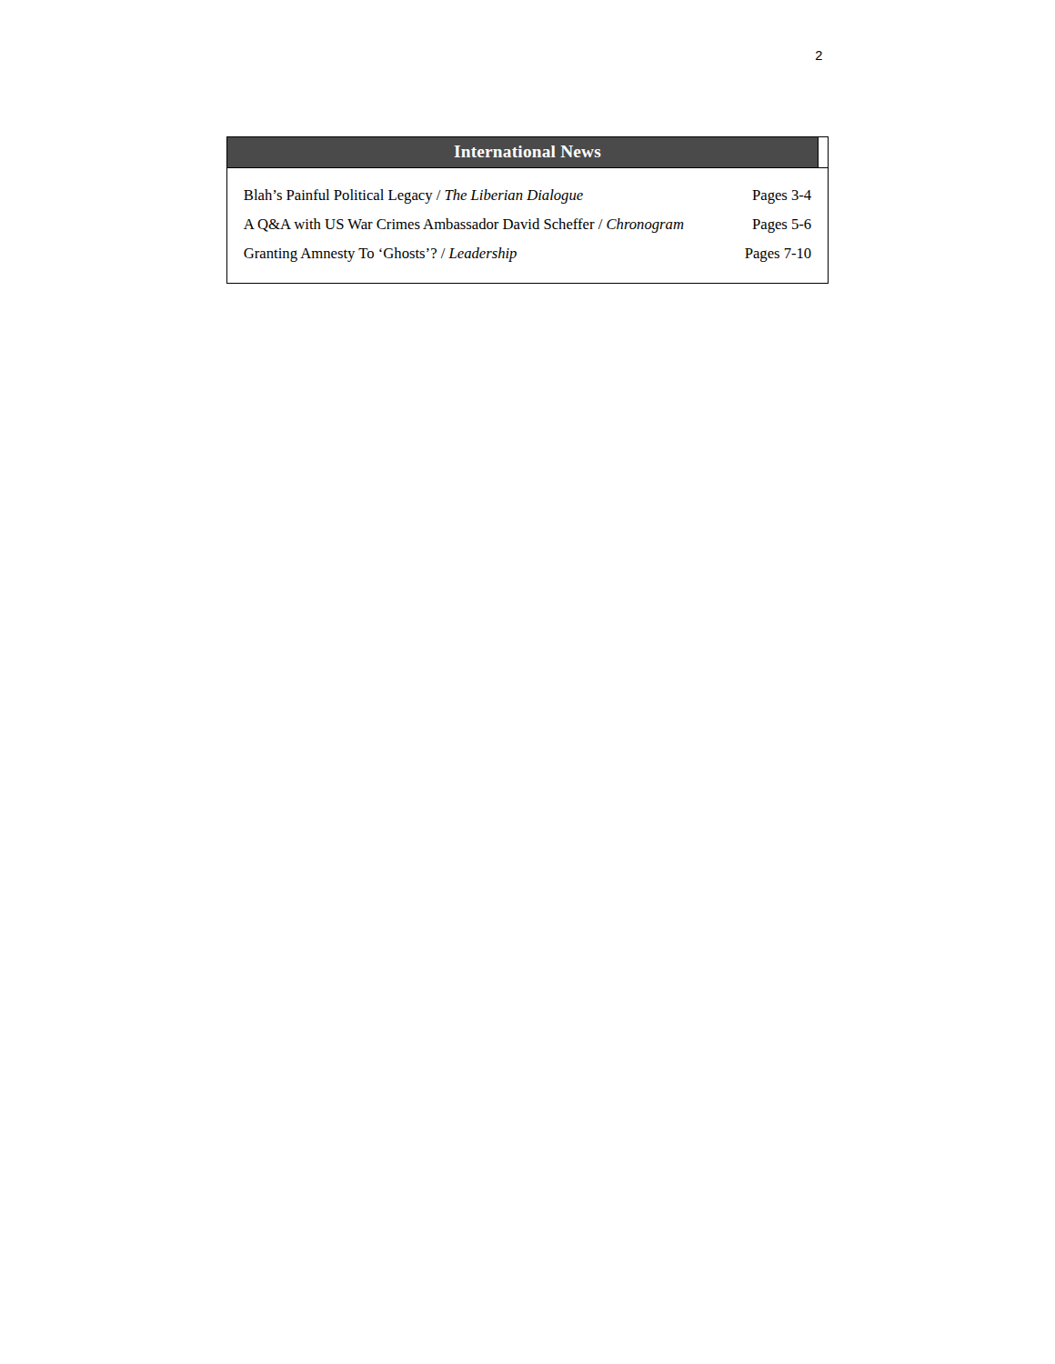2
International News
| Blah’s Painful Political Legacy / The Liberian Dialogue | Pages 3-4 |
| A Q&A with US War Crimes Ambassador David Scheffer / Chronogram | Pages 5-6 |
| Granting Amnesty To ‘Ghosts’? / Leadership | Pages 7-10 |